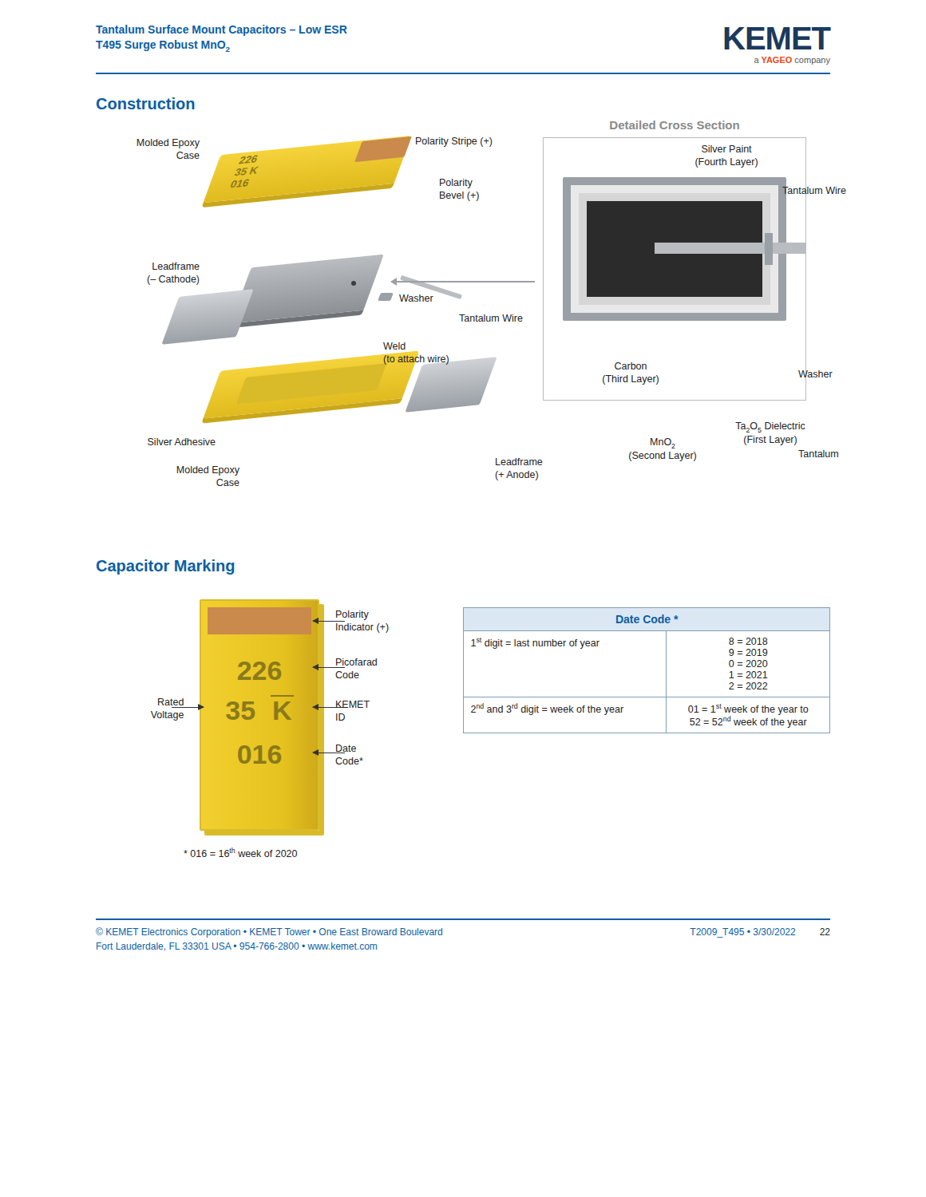Tantalum Surface Mount Capacitors – Low ESR
T495 Surge Robust MnO2
KEMET
a YAGEO company
Construction
Detailed Cross Section
226
35 K
016
Molded Epoxy
Case
Leadframe
(– Cathode)
Silver Adhesive
Molded Epoxy
Case
Polarity Stripe (+)
Polarity
Bevel (+)
Washer
Tantalum Wire
Weld
(to attach wire)
Leadframe
(+ Anode)
Silver Paint
(Fourth Layer)
Tantalum Wire
Carbon
(Third Layer)
Washer
MnO2
(Second Layer)
Ta2O5 Dielectric
(First Layer)
Tantalum
Capacitor Marking
226
35 K
016
Polarity
Indicator (+)
Picofarad
Code
KEMET
ID
Date
Code*
Rated
Voltage
* 016 = 16th week of 2020
| Date Code * |
| --- |
| 1 st digit = last number of year | 8 = 2018 9 = 2019 0 = 2020 1 = 2021 2 = 2022 |
| 2 nd and 3 rd digit = week of the year | 01 = 1 st week of the year to 52 = 52 nd week of the year |
© KEMET Electronics Corporation • KEMET Tower • One East Broward Boulevard
Fort Lauderdale, FL 33301 USA • 954-766-2800 • www.kemet.com
T2009_T495 • 3/30/2022 22